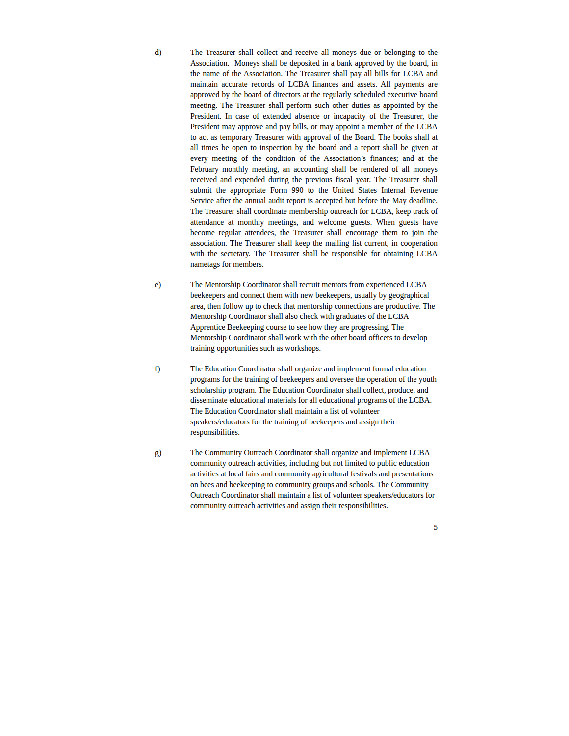d)
The Treasurer shall collect and receive all moneys due or belonging to the Association. Moneys shall be deposited in a bank approved by the board, in the name of the Association. The Treasurer shall pay all bills for LCBA and maintain accurate records of LCBA finances and assets. All payments are approved by the board of directors at the regularly scheduled executive board meeting. The Treasurer shall perform such other duties as appointed by the President. In case of extended absence or incapacity of the Treasurer, the President may approve and pay bills, or may appoint a member of the LCBA to act as temporary Treasurer with approval of the Board. The books shall at all times be open to inspection by the board and a report shall be given at every meeting of the condition of the Association’s finances; and at the February monthly meeting, an accounting shall be rendered of all moneys received and expended during the previous fiscal year. The Treasurer shall submit the appropriate Form 990 to the United States Internal Revenue Service after the annual audit report is accepted but before the May deadline. The Treasurer shall coordinate membership outreach for LCBA, keep track of attendance at monthly meetings, and welcome guests. When guests have become regular attendees, the Treasurer shall encourage them to join the association. The Treasurer shall keep the mailing list current, in cooperation with the secretary. The Treasurer shall be responsible for obtaining LCBA nametags for members.
e)
The Mentorship Coordinator shall recruit mentors from experienced LCBA beekeepers and connect them with new beekeepers, usually by geographical area, then follow up to check that mentorship connections are productive. The Mentorship Coordinator shall also check with graduates of the LCBA Apprentice Beekeeping course to see how they are progressing. The Mentorship Coordinator shall work with the other board officers to develop training opportunities such as workshops.
f)
The Education Coordinator shall organize and implement formal education programs for the training of beekeepers and oversee the operation of the youth scholarship program. The Education Coordinator shall collect, produce, and disseminate educational materials for all educational programs of the LCBA. The Education Coordinator shall maintain a list of volunteer speakers/educators for the training of beekeepers and assign their responsibilities.
g)
The Community Outreach Coordinator shall organize and implement LCBA community outreach activities, including but not limited to public education activities at local fairs and community agricultural festivals and presentations on bees and beekeeping to community groups and schools. The Community Outreach Coordinator shall maintain a list of volunteer speakers/educators for community outreach activities and assign their responsibilities.
5